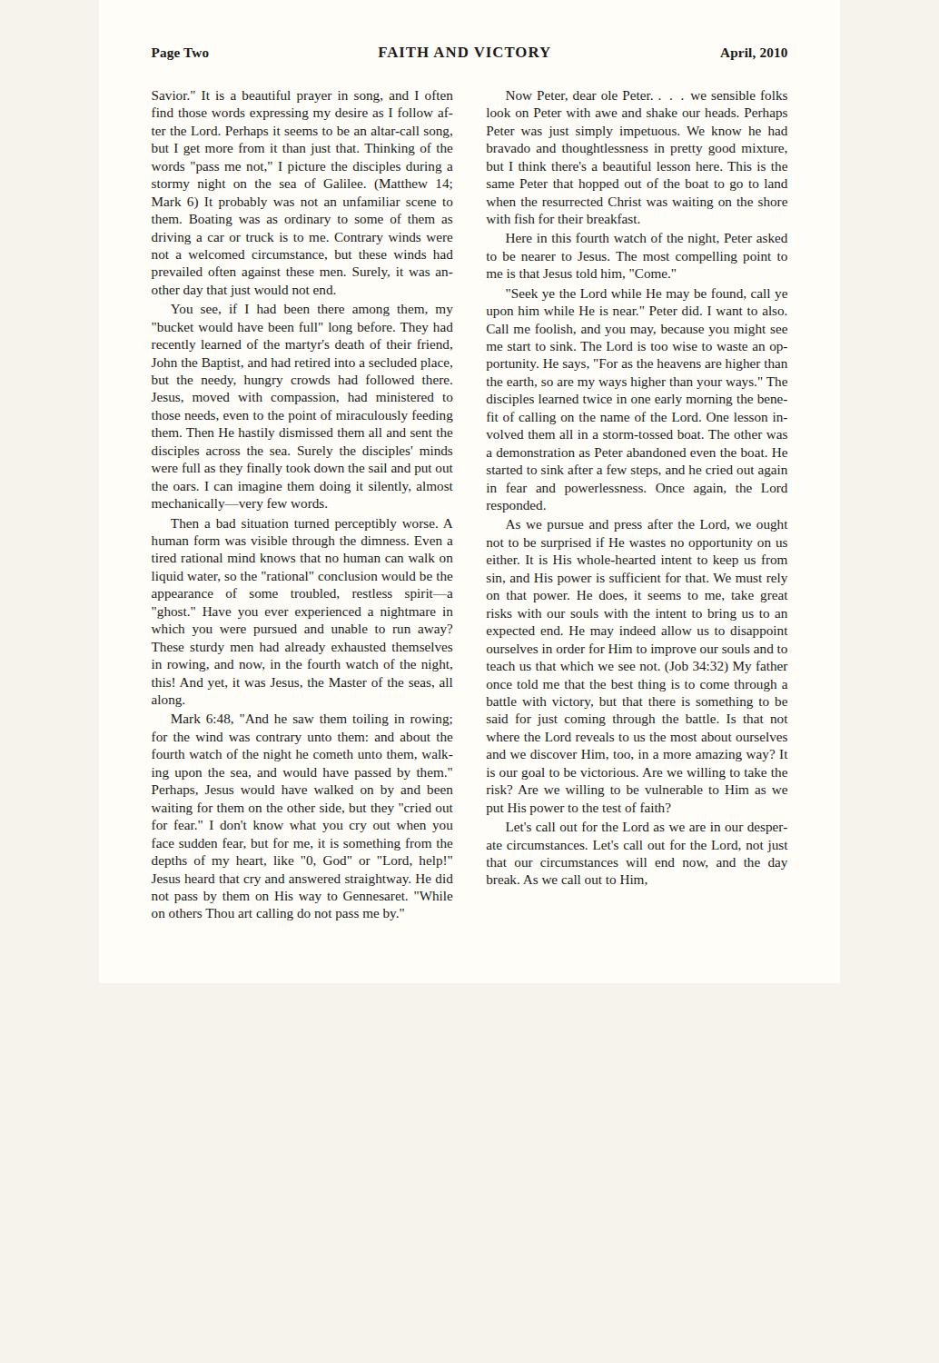Page Two FAITH AND VICTORY April, 2010
Savior." It is a beautiful prayer in song, and I often find those words expressing my desire as I follow after the Lord. Perhaps it seems to be an altar-call song, but I get more from it than just that. Thinking of the words "pass me not," I picture the disciples during a stormy night on the sea of Galilee. (Matthew 14; Mark 6) It probably was not an unfamiliar scene to them. Boating was as ordinary to some of them as driving a car or truck is to me. Contrary winds were not a welcomed circumstance, but these winds had prevailed often against these men. Surely, it was another day that just would not end.
You see, if I had been there among them, my "bucket would have been full" long before. They had recently learned of the martyr's death of their friend, John the Baptist, and had retired into a secluded place, but the needy, hungry crowds had followed there. Jesus, moved with compassion, had ministered to those needs, even to the point of miraculously feeding them. Then He hastily dismissed them all and sent the disciples across the sea. Surely the disciples' minds were full as they finally took down the sail and put out the oars. I can imagine them doing it silently, almost mechanically—very few words.
Then a bad situation turned perceptibly worse. A human form was visible through the dimness. Even a tired rational mind knows that no human can walk on liquid water, so the "rational" conclusion would be the appearance of some troubled, restless spirit—a "ghost." Have you ever experienced a nightmare in which you were pursued and unable to run away? These sturdy men had already exhausted themselves in rowing, and now, in the fourth watch of the night, this! And yet, it was Jesus, the Master of the seas, all along.
Mark 6:48, "And he saw them toiling in rowing; for the wind was contrary unto them: and about the fourth watch of the night he cometh unto them, walking upon the sea, and would have passed by them." Perhaps, Jesus would have walked on by and been waiting for them on the other side, but they "cried out for fear." I don't know what you cry out when you face sudden fear, but for me, it is something from the depths of my heart, like "0, God" or "Lord, help!" Jesus heard that cry and answered straightway. He did not pass by them on His way to Gennesaret. "While on others Thou art calling do not pass me by."
Now Peter, dear ole Peter. . . . we sensible folks look on Peter with awe and shake our heads. Perhaps Peter was just simply impetuous. We know he had bravado and thoughtlessness in pretty good mixture, but I think there's a beautiful lesson here. This is the same Peter that hopped out of the boat to go to land when the resurrected Christ was waiting on the shore with fish for their breakfast.
Here in this fourth watch of the night, Peter asked to be nearer to Jesus. The most compelling point to me is that Jesus told him, "Come."
"Seek ye the Lord while He may be found, call ye upon him while He is near." Peter did. I want to also. Call me foolish, and you may, because you might see me start to sink. The Lord is too wise to waste an opportunity. He says, "For as the heavens are higher than the earth, so are my ways higher than your ways." The disciples learned twice in one early morning the benefit of calling on the name of the Lord. One lesson involved them all in a storm-tossed boat. The other was a demonstration as Peter abandoned even the boat. He started to sink after a few steps, and he cried out again in fear and powerlessness. Once again, the Lord responded.
As we pursue and press after the Lord, we ought not to be surprised if He wastes no opportunity on us either. It is His whole-hearted intent to keep us from sin, and His power is sufficient for that. We must rely on that power. He does, it seems to me, take great risks with our souls with the intent to bring us to an expected end. He may indeed allow us to disappoint ourselves in order for Him to improve our souls and to teach us that which we see not. (Job 34:32) My father once told me that the best thing is to come through a battle with victory, but that there is something to be said for just coming through the battle. Is that not where the Lord reveals to us the most about ourselves and we discover Him, too, in a more amazing way? It is our goal to be victorious. Are we willing to take the risk? Are we willing to be vulnerable to Him as we put His power to the test of faith?
Let's call out for the Lord as we are in our desperate circumstances. Let's call out for the Lord, not just that our circumstances will end now, and the day break. As we call out to Him,